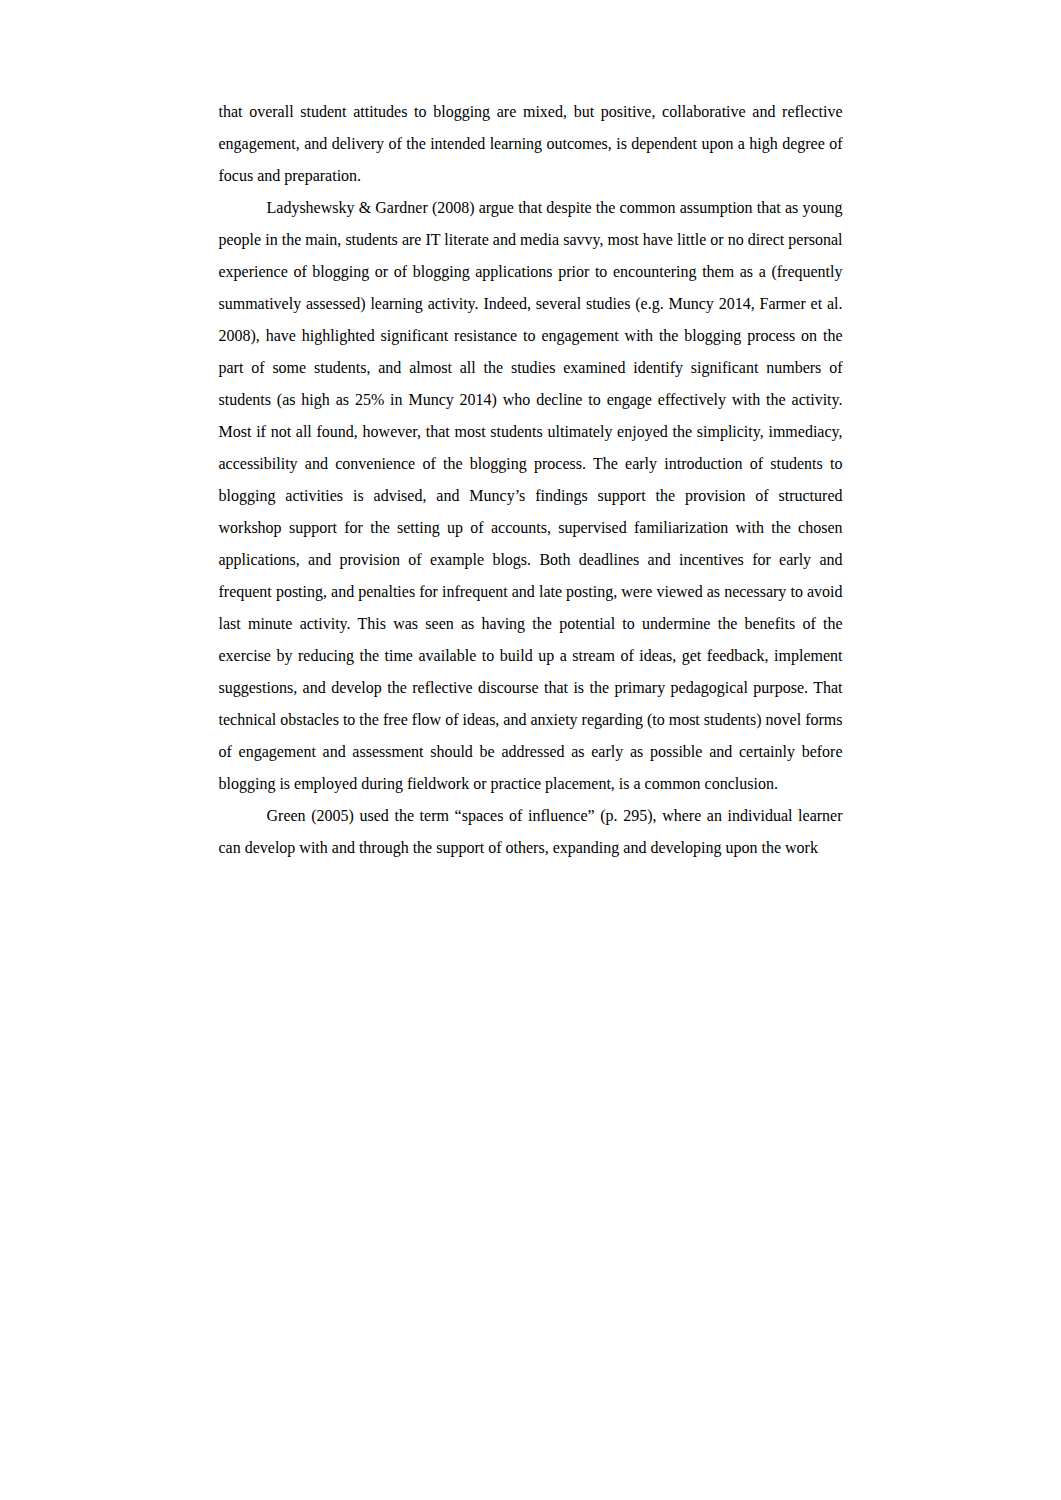that overall student attitudes to blogging are mixed, but positive, collaborative and reflective engagement, and delivery of the intended learning outcomes, is dependent upon a high degree of focus and preparation.
Ladyshewsky & Gardner (2008) argue that despite the common assumption that as young people in the main, students are IT literate and media savvy, most have little or no direct personal experience of blogging or of blogging applications prior to encountering them as a (frequently summatively assessed) learning activity. Indeed, several studies (e.g. Muncy 2014, Farmer et al. 2008), have highlighted significant resistance to engagement with the blogging process on the part of some students, and almost all the studies examined identify significant numbers of students (as high as 25% in Muncy 2014) who decline to engage effectively with the activity. Most if not all found, however, that most students ultimately enjoyed the simplicity, immediacy, accessibility and convenience of the blogging process. The early introduction of students to blogging activities is advised, and Muncy’s findings support the provision of structured workshop support for the setting up of accounts, supervised familiarization with the chosen applications, and provision of example blogs. Both deadlines and incentives for early and frequent posting, and penalties for infrequent and late posting, were viewed as necessary to avoid last minute activity. This was seen as having the potential to undermine the benefits of the exercise by reducing the time available to build up a stream of ideas, get feedback, implement suggestions, and develop the reflective discourse that is the primary pedagogical purpose. That technical obstacles to the free flow of ideas, and anxiety regarding (to most students) novel forms of engagement and assessment should be addressed as early as possible and certainly before blogging is employed during fieldwork or practice placement, is a common conclusion.
Green (2005) used the term “spaces of influence” (p. 295), where an individual learner can develop with and through the support of others, expanding and developing upon the work